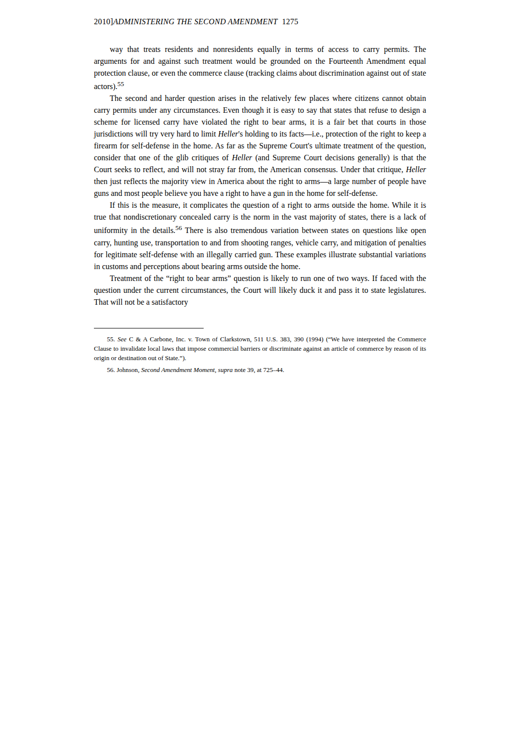2010] ADMINISTERING THE SECOND AMENDMENT 1275
way that treats residents and nonresidents equally in terms of access to carry permits. The arguments for and against such treatment would be grounded on the Fourteenth Amendment equal protection clause, or even the commerce clause (tracking claims about discrimination against out of state actors).55
The second and harder question arises in the relatively few places where citizens cannot obtain carry permits under any circumstances. Even though it is easy to say that states that refuse to design a scheme for licensed carry have violated the right to bear arms, it is a fair bet that courts in those jurisdictions will try very hard to limit Heller's holding to its facts—i.e., protection of the right to keep a firearm for self-defense in the home. As far as the Supreme Court's ultimate treatment of the question, consider that one of the glib critiques of Heller (and Supreme Court decisions generally) is that the Court seeks to reflect, and will not stray far from, the American consensus. Under that critique, Heller then just reflects the majority view in America about the right to arms—a large number of people have guns and most people believe you have a right to have a gun in the home for self-defense.
If this is the measure, it complicates the question of a right to arms outside the home. While it is true that nondiscretionary concealed carry is the norm in the vast majority of states, there is a lack of uniformity in the details.56 There is also tremendous variation between states on questions like open carry, hunting use, transportation to and from shooting ranges, vehicle carry, and mitigation of penalties for legitimate self-defense with an illegally carried gun. These examples illustrate substantial variations in customs and perceptions about bearing arms outside the home.
Treatment of the “right to bear arms” question is likely to run one of two ways. If faced with the question under the current circumstances, the Court will likely duck it and pass it to state legislatures. That will not be a satisfactory
55. See C & A Carbone, Inc. v. Town of Clarkstown, 511 U.S. 383, 390 (1994) (“We have interpreted the Commerce Clause to invalidate local laws that impose commercial barriers or discriminate against an article of commerce by reason of its origin or destination out of State.”).
56. Johnson, Second Amendment Moment, supra note 39, at 725–44.